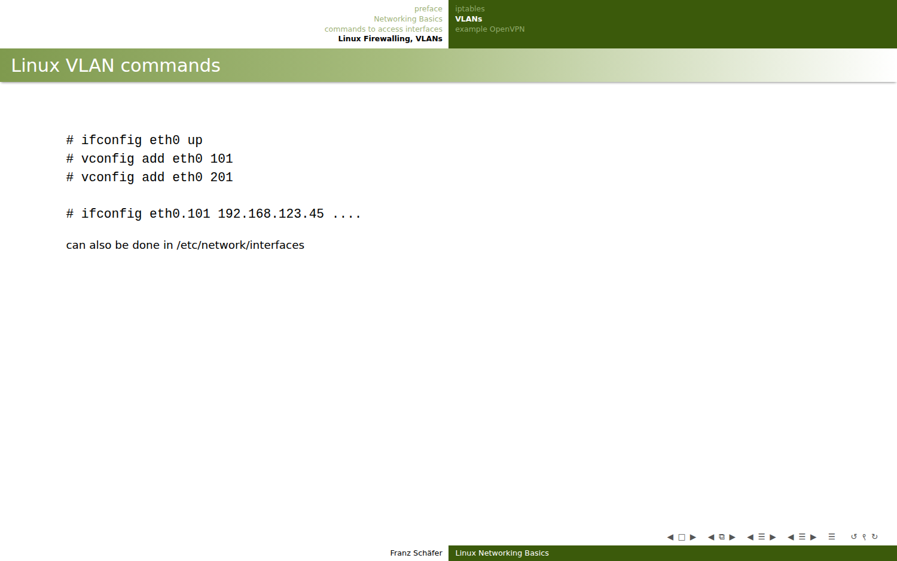preface
Networking Basics
commands to access interfaces
Linux Firewalling, VLANs
iptables
VLANs
example OpenVPN
Linux VLAN commands
# ifconfig eth0 up
# vconfig add eth0 101
# vconfig add eth0 201

# ifconfig eth0.101 192.168.123.45 ....
can also be done in /etc/network/interfaces
◀ □ ▶ ◀ ⧉ ▶ ◀ ☰ ▶ ◀ ☰ ▶ ☰ ↺ ९ ↻
Franz Schäfer
Linux Networking Basics